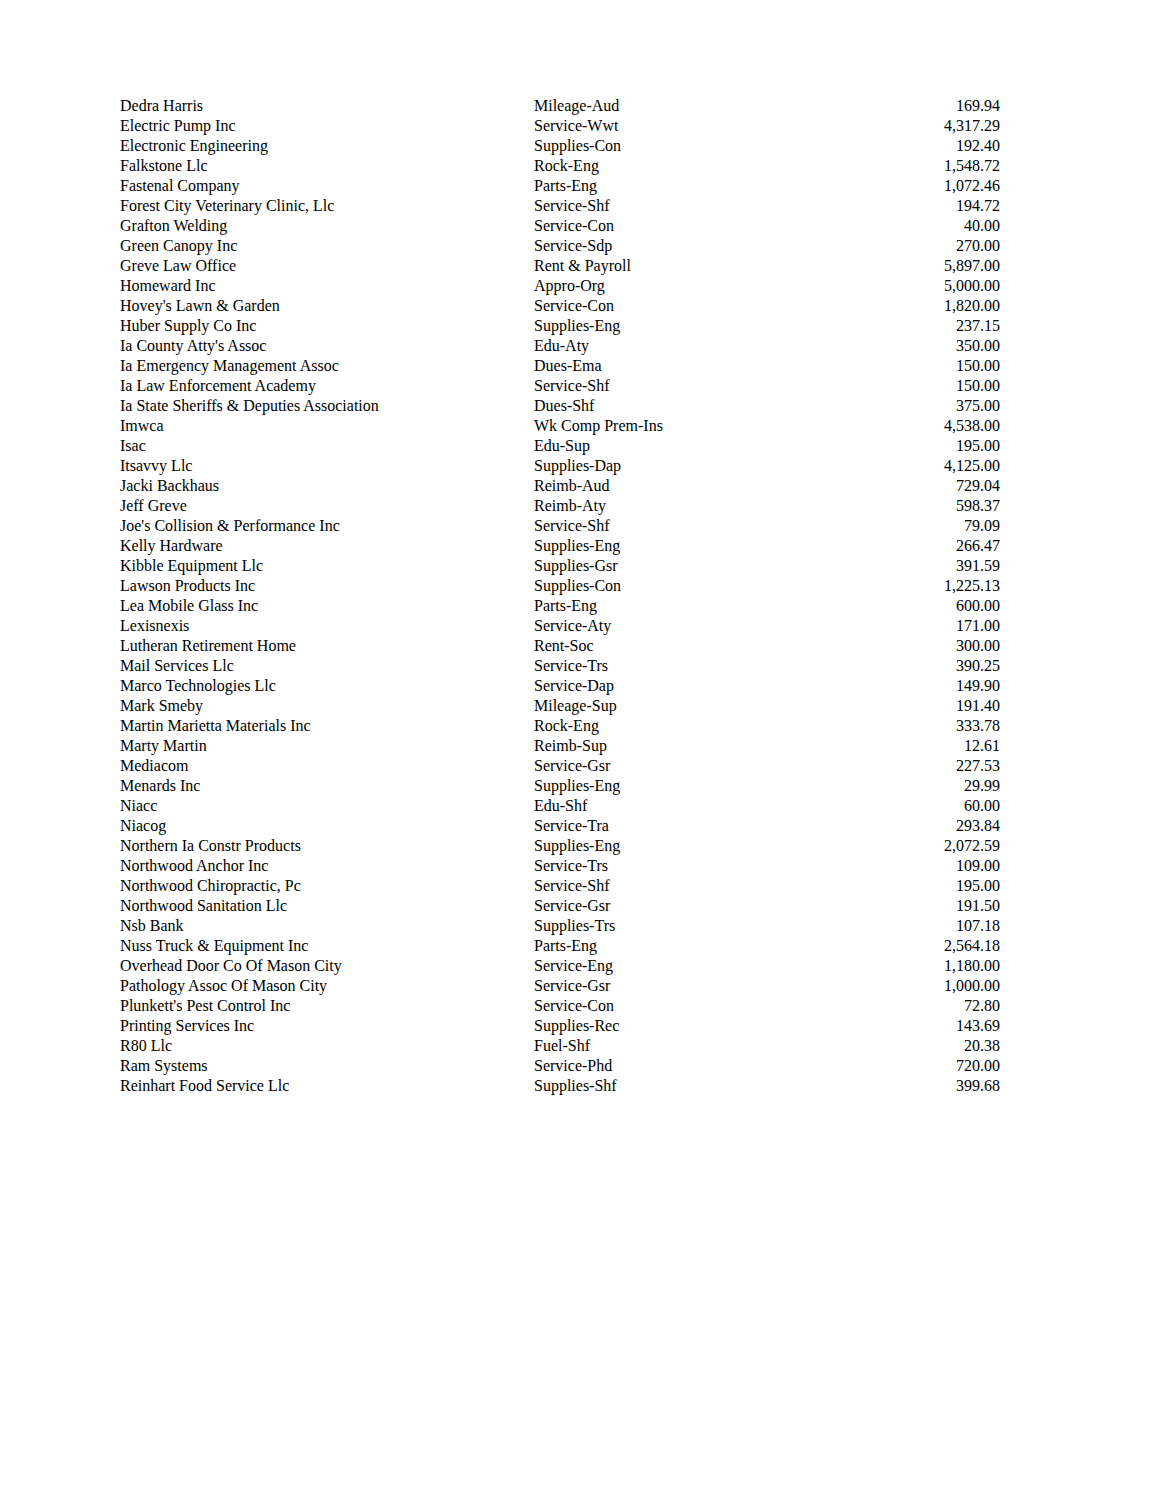| Dedra Harris | Mileage-Aud | 169.94 |
| Electric Pump Inc | Service-Wwt | 4,317.29 |
| Electronic Engineering | Supplies-Con | 192.40 |
| Falkstone Llc | Rock-Eng | 1,548.72 |
| Fastenal Company | Parts-Eng | 1,072.46 |
| Forest City Veterinary Clinic, Llc | Service-Shf | 194.72 |
| Grafton Welding | Service-Con | 40.00 |
| Green Canopy Inc | Service-Sdp | 270.00 |
| Greve Law Office | Rent & Payroll | 5,897.00 |
| Homeward Inc | Appro-Org | 5,000.00 |
| Hovey's Lawn & Garden | Service-Con | 1,820.00 |
| Huber Supply Co Inc | Supplies-Eng | 237.15 |
| Ia County Atty's Assoc | Edu-Aty | 350.00 |
| Ia Emergency Management Assoc | Dues-Ema | 150.00 |
| Ia Law Enforcement Academy | Service-Shf | 150.00 |
| Ia State Sheriffs & Deputies Association | Dues-Shf | 375.00 |
| Imwca | Wk Comp Prem-Ins | 4,538.00 |
| Isac | Edu-Sup | 195.00 |
| Itsavvy Llc | Supplies-Dap | 4,125.00 |
| Jacki Backhaus | Reimb-Aud | 729.04 |
| Jeff Greve | Reimb-Aty | 598.37 |
| Joe's Collision & Performance Inc | Service-Shf | 79.09 |
| Kelly Hardware | Supplies-Eng | 266.47 |
| Kibble Equipment Llc | Supplies-Gsr | 391.59 |
| Lawson Products Inc | Supplies-Con | 1,225.13 |
| Lea Mobile Glass Inc | Parts-Eng | 600.00 |
| Lexisnexis | Service-Aty | 171.00 |
| Lutheran Retirement Home | Rent-Soc | 300.00 |
| Mail Services Llc | Service-Trs | 390.25 |
| Marco Technologies Llc | Service-Dap | 149.90 |
| Mark Smeby | Mileage-Sup | 191.40 |
| Martin Marietta Materials Inc | Rock-Eng | 333.78 |
| Marty Martin | Reimb-Sup | 12.61 |
| Mediacom | Service-Gsr | 227.53 |
| Menards Inc | Supplies-Eng | 29.99 |
| Niacc | Edu-Shf | 60.00 |
| Niacog | Service-Tra | 293.84 |
| Northern Ia Constr Products | Supplies-Eng | 2,072.59 |
| Northwood Anchor Inc | Service-Trs | 109.00 |
| Northwood Chiropractic, Pc | Service-Shf | 195.00 |
| Northwood Sanitation Llc | Service-Gsr | 191.50 |
| Nsb Bank | Supplies-Trs | 107.18 |
| Nuss Truck & Equipment Inc | Parts-Eng | 2,564.18 |
| Overhead Door Co Of Mason City | Service-Eng | 1,180.00 |
| Pathology Assoc Of Mason City | Service-Gsr | 1,000.00 |
| Plunkett's Pest Control Inc | Service-Con | 72.80 |
| Printing Services Inc | Supplies-Rec | 143.69 |
| R80 Llc | Fuel-Shf | 20.38 |
| Ram Systems | Service-Phd | 720.00 |
| Reinhart Food Service Llc | Supplies-Shf | 399.68 |